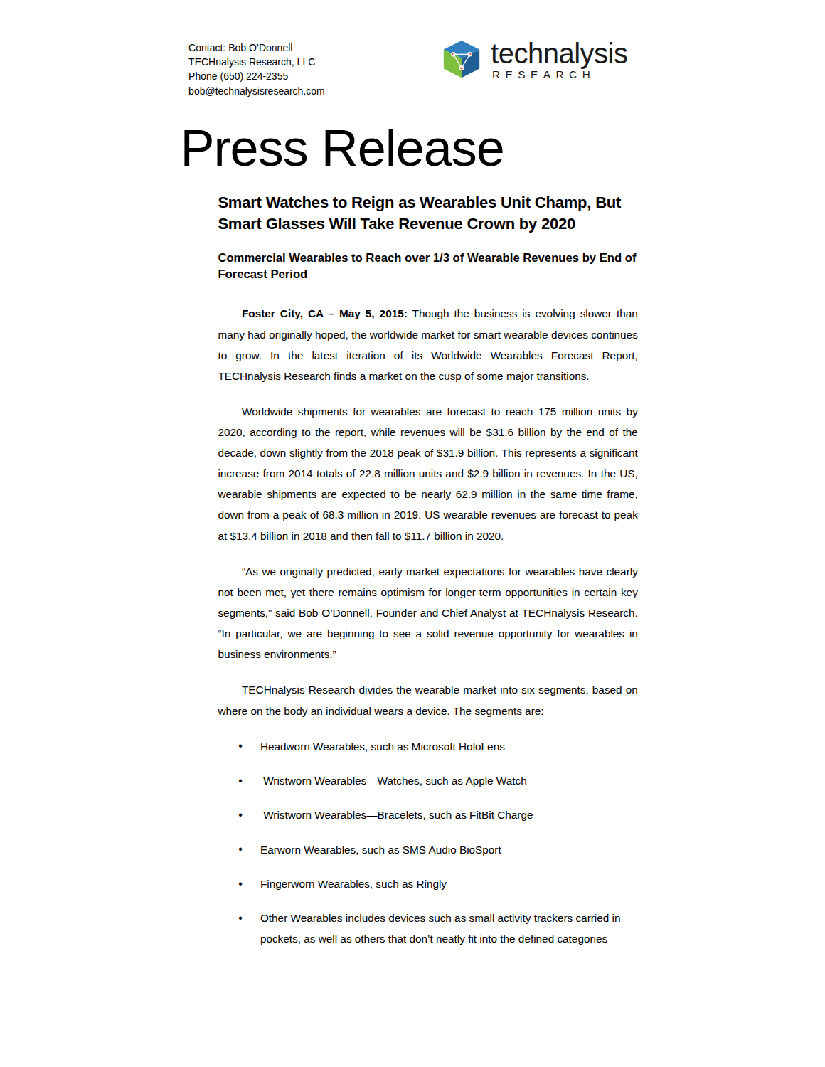Contact: Bob O’Donnell
TECHnalysis Research, LLC
Phone (650) 224-2355
bob@technalysisresearch.com
technalysis
RESEARCH
Press Release
Smart Watches to Reign as Wearables Unit Champ, But Smart Glasses Will Take Revenue Crown by 2020
Commercial Wearables to Reach over 1/3 of Wearable Revenues by End of Forecast Period
Foster City, CA – May 5, 2015: Though the business is evolving slower than many had originally hoped, the worldwide market for smart wearable devices continues to grow. In the latest iteration of its Worldwide Wearables Forecast Report, TECHnalysis Research finds a market on the cusp of some major transitions.
Worldwide shipments for wearables are forecast to reach 175 million units by 2020, according to the report, while revenues will be $31.6 billion by the end of the decade, down slightly from the 2018 peak of $31.9 billion. This represents a significant increase from 2014 totals of 22.8 million units and $2.9 billion in revenues. In the US, wearable shipments are expected to be nearly 62.9 million in the same time frame, down from a peak of 68.3 million in 2019. US wearable revenues are forecast to peak at $13.4 billion in 2018 and then fall to $11.7 billion in 2020.
“As we originally predicted, early market expectations for wearables have clearly not been met, yet there remains optimism for longer-term opportunities in certain key segments,” said Bob O’Donnell, Founder and Chief Analyst at TECHnalysis Research. “In particular, we are beginning to see a solid revenue opportunity for wearables in business environments.”
TECHnalysis Research divides the wearable market into six segments, based on where on the body an individual wears a device. The segments are:
Headworn Wearables, such as Microsoft HoloLens
Wristworn Wearables—Watches, such as Apple Watch
Wristworn Wearables—Bracelets, such as FitBit Charge
Earworn Wearables, such as SMS Audio BioSport
Fingerworn Wearables, such as Ringly
Other Wearables includes devices such as small activity trackers carried in pockets, as well as others that don’t neatly fit into the defined categories